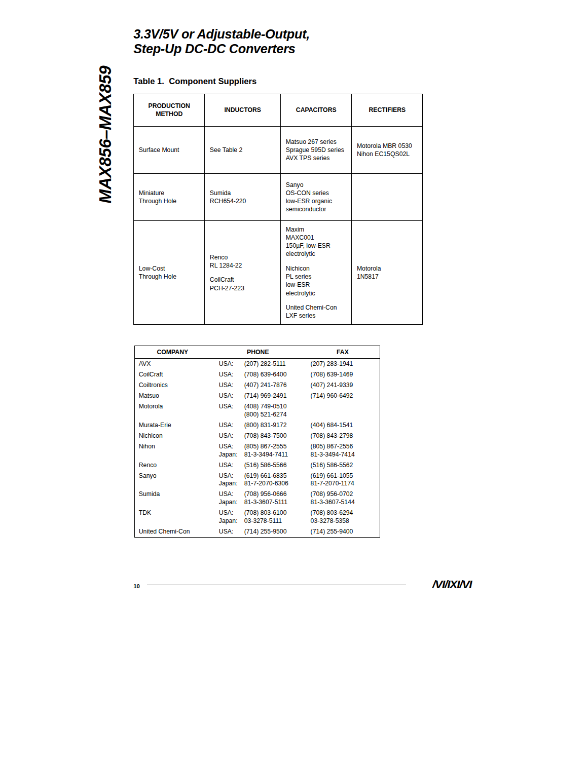MAX856–MAX859
3.3V/5V or Adjustable-Output,
Step-Up DC-DC Converters
Table 1. Component Suppliers
| PRODUCTION METHOD | INDUCTORS | CAPACITORS | RECTIFIERS |
| --- | --- | --- | --- |
| Surface Mount | See Table 2 | Matsuo 267 series Sprague 595D series AVX TPS series | Motorola MBR 0530 Nihon EC15QS02L |
| Miniature Through Hole | Sumida RCH654-220 | Sanyo OS-CON series low-ESR organic semiconductor | |
| Low-Cost Through Hole | Renco RL 1284-22 CoilCraft PCH-27-223 | Maxim MAXC001 150µF, low-ESR electrolytic Nichicon PL series low-ESR electrolytic United Chemi-Con LXF series | Motorola 1N5817 |
| COMPANY | PHONE | FAX |
| --- | --- | --- |
| AVX | USA: (207) 282-5111 | (207) 283-1941 |
| CoilCraft | USA: (708) 639-6400 | (708) 639-1469 |
| Coiltronics | USA: (407) 241-7876 | (407) 241-9339 |
| Matsuo | USA: (714) 969-2491 | (714) 960-6492 |
| Motorola | USA: (408) 749-0510 (800) 521-6274 | |
| Murata-Erie | USA: (800) 831-9172 | (404) 684-1541 |
| Nichicon | USA: (708) 843-7500 | (708) 843-2798 |
| Nihon | USA: (805) 867-2555 Japan: 81-3-3494-7411 | (805) 867-2556 81-3-3494-7414 |
| Renco | USA: (516) 586-5566 | (516) 586-5562 |
| Sanyo | USA: (619) 661-6835 Japan: 81-7-2070-6306 | (619) 661-1055 81-7-2070-1174 |
| Sumida | USA: (708) 956-0666 Japan: 81-3-3607-5111 | (708) 956-0702 81-3-3607-5144 |
| TDK | USA: (708) 803-6100 Japan: 03-3278-5111 | (708) 803-6294 03-3278-5358 |
| United Chemi-Con | USA: (714) 255-9500 | (714) 255-9400 |
10
/VI/IXI/VI